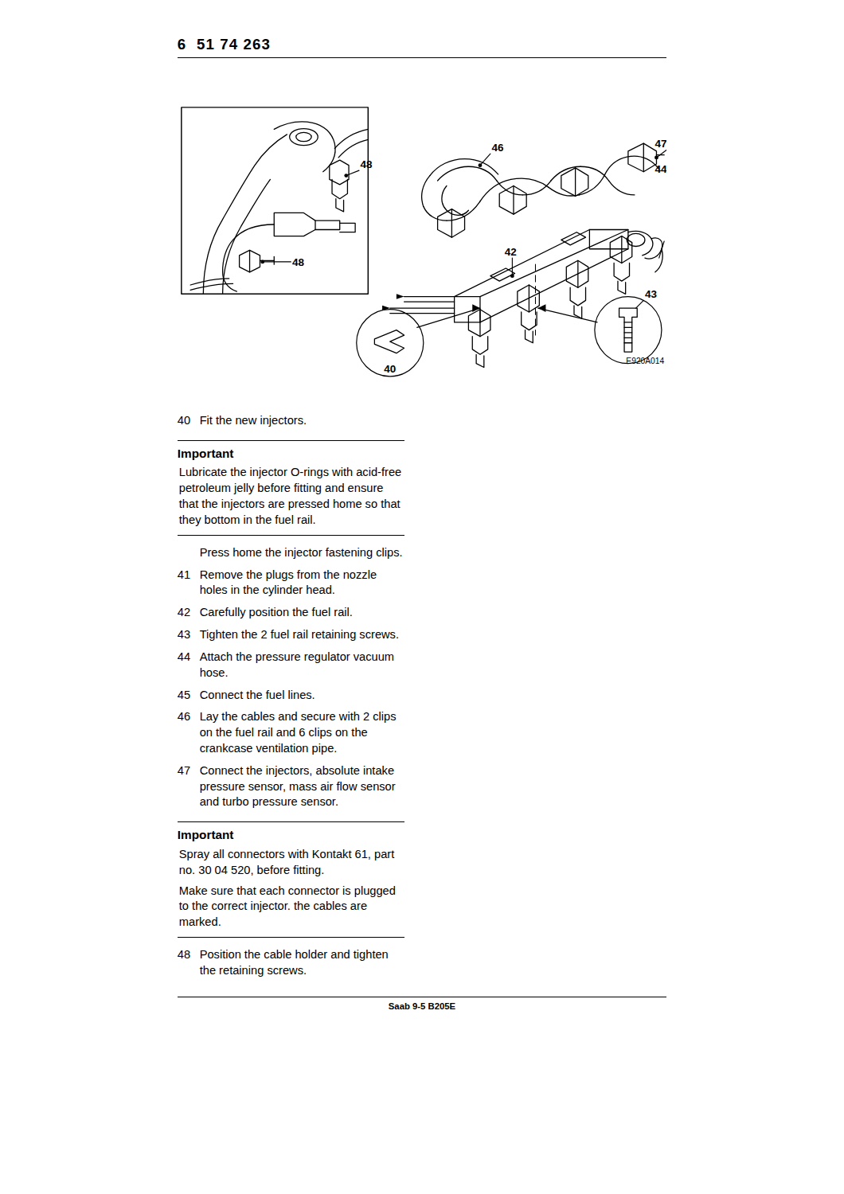6 51 74 263
48 48 46 47 44 42 43 40 E920A014
40 Fit the new injectors.
Important
Lubricate the injector O-rings with acid-free petroleum jelly before fitting and ensure that the injectors are pressed home so that they bottom in the fuel rail.
Press home the injector fastening clips.
41 Remove the plugs from the nozzle holes in the cylinder head.
42 Carefully position the fuel rail.
43 Tighten the 2 fuel rail retaining screws.
44 Attach the pressure regulator vacuum hose.
45 Connect the fuel lines.
46 Lay the cables and secure with 2 clips on the fuel rail and 6 clips on the crankcase ventilation pipe.
47 Connect the injectors, absolute intake pressure sensor, mass air flow sensor and turbo pressure sensor.
Important
Spray all connectors with Kontakt 61, part no. 30 04 520, before fitting.
Make sure that each connector is plugged to the correct injector. the cables are marked.
48 Position the cable holder and tighten the retaining screws.
Saab 9-5 B205E